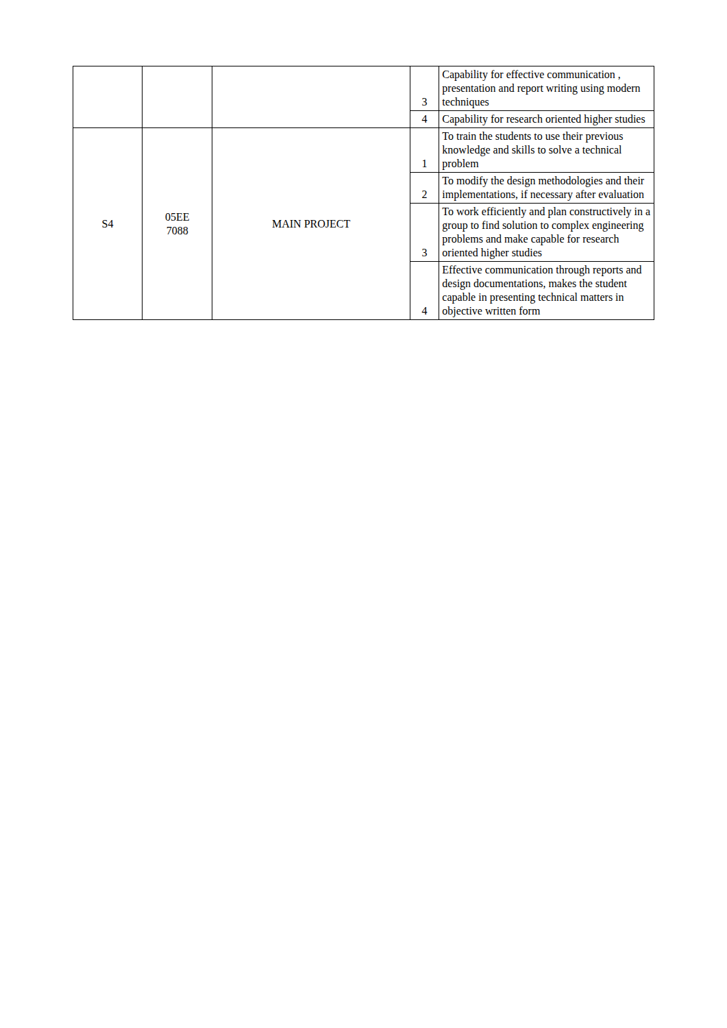| | | | 3 | Capability for effective communication , presentation and report writing using modern techniques |
| 4 | Capability for research oriented higher studies |
| S4 | 05EE 7088 | MAIN PROJECT | 1 | To train the students to use their previous knowledge and skills to solve a technical problem |
| 2 | To modify the design methodologies and their implementations, if necessary after evaluation |
| 3 | To work efficiently and plan constructively in a group to find solution to complex engineering problems and make capable for research oriented higher studies |
| 4 | Effective communication through reports and design documentations, makes the student capable in presenting technical matters in objective written form |